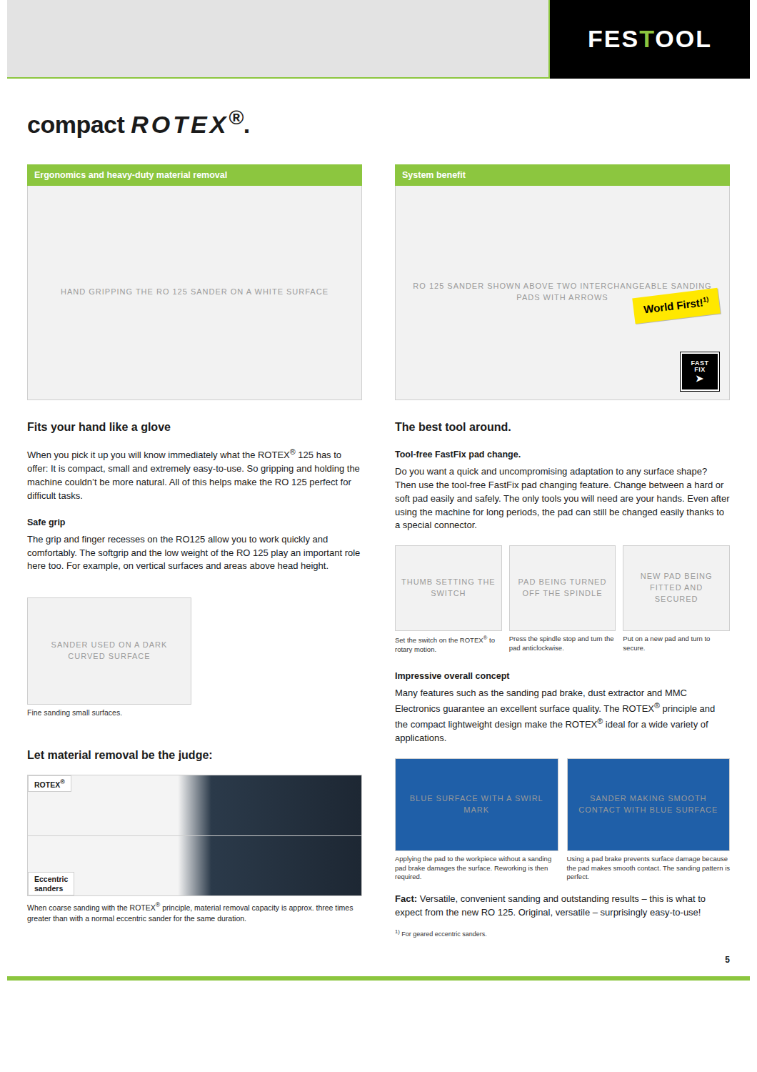FESTOOL
compact ROTEX®.
Ergonomics and heavy-duty material removal
Hand gripping the RO 125 sander on a white surface
Fits your hand like a glove
When you pick it up you will know immediately what the ROTEX® 125 has to offer: It is compact, small and extremely easy-to-use. So gripping and holding the machine couldn’t be more natural. All of this helps make the RO 125 perfect for difficult tasks.
Safe grip
The grip and finger recesses on the RO125 allow you to work quickly and comfortably. The softgrip and the low weight of the RO 125 play an important role here too. For example, on vertical surfaces and areas above head height.
Sander used on a dark curved surface
Fine sanding small surfaces.
Let material removal be the judge:
ROTEX®
Eccentric
sanders
When coarse sanding with the ROTEX® principle, material removal capacity is approx. three times greater than with a normal eccentric sander for the same duration.
System benefit
RO 125 sander shown above two interchangeable sanding pads with arrows
World First!1)
FAST FIX➤
The best tool around.
Tool-free FastFix pad change.
Do you want a quick and uncompromising adaptation to any surface shape? Then use the tool-free FastFix pad changing feature. Change between a hard or soft pad easily and safely. The only tools you will need are your hands. Even after using the machine for long periods, the pad can still be changed easily thanks to a special connector.
Thumb setting the switch
Set the switch on the ROTEX® to rotary motion.
Pad being turned off the spindle
Press the spindle stop and turn the pad anticlockwise.
New pad being fitted and secured
Put on a new pad and turn to secure.
Impressive overall concept
Many features such as the sanding pad brake, dust extractor and MMC Electronics guarantee an excellent surface quality. The ROTEX® principle and the compact lightweight design make the ROTEX® ideal for a wide variety of applications.
Blue surface with a swirl mark
Applying the pad to the workpiece without a sanding pad brake damages the surface. Reworking is then required.
Sander making smooth contact with blue surface
Using a pad brake prevents surface damage because the pad makes smooth contact. The sanding pattern is perfect.
Fact: Versatile, convenient sanding and outstanding results – this is what to expect from the new RO 125. Original, versatile – surprisingly easy-to-use!
1) For geared eccentric sanders.
5